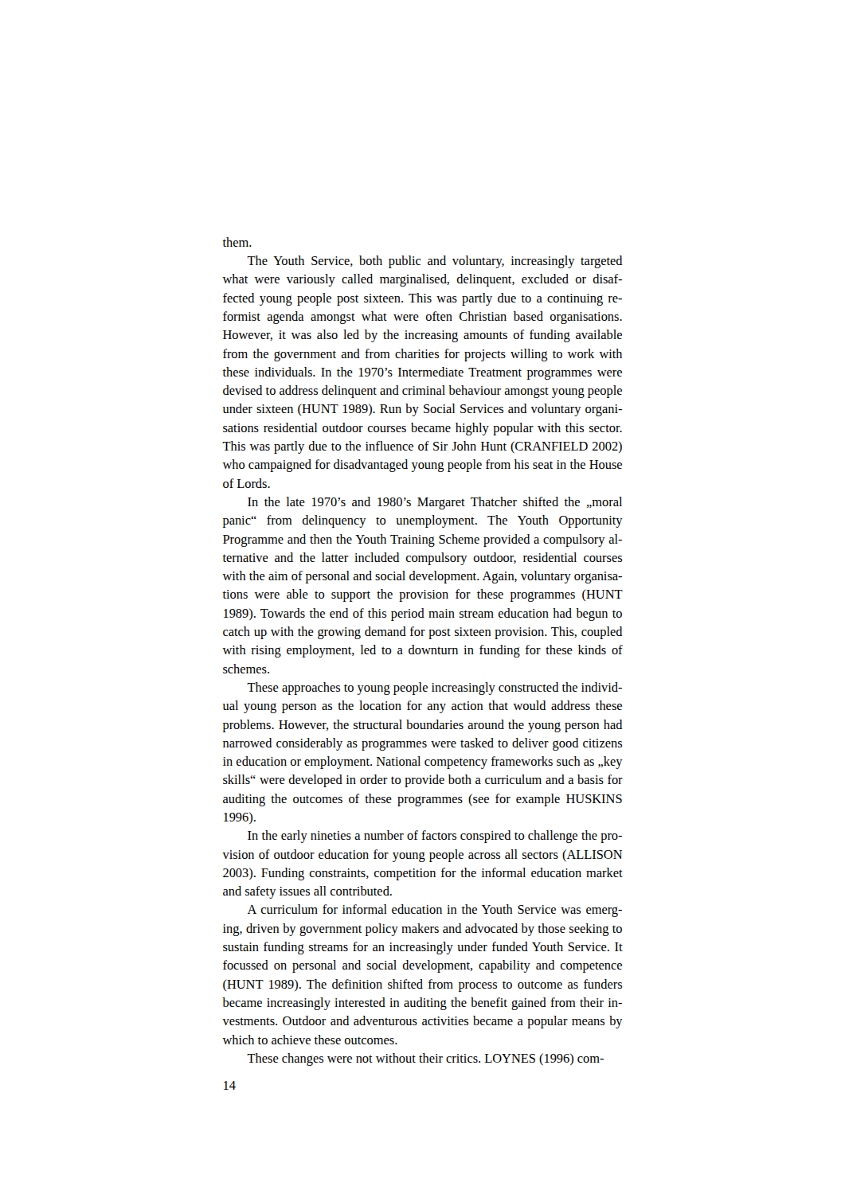them.
The Youth Service, both public and voluntary, increasingly targeted what were variously called marginalised, delinquent, excluded or disaffected young people post sixteen. This was partly due to a continuing reformist agenda amongst what were often Christian based organisations. However, it was also led by the increasing amounts of funding available from the government and from charities for projects willing to work with these individuals. In the 1970’s Intermediate Treatment programmes were devised to address delinquent and criminal behaviour amongst young people under sixteen (HUNT 1989). Run by Social Services and voluntary organisations residential outdoor courses became highly popular with this sector. This was partly due to the influence of Sir John Hunt (CRANFIELD 2002) who campaigned for disadvantaged young people from his seat in the House of Lords.
In the late 1970’s and 1980’s Margaret Thatcher shifted the „moral panic“ from delinquency to unemployment. The Youth Opportunity Programme and then the Youth Training Scheme provided a compulsory alternative and the latter included compulsory outdoor, residential courses with the aim of personal and social development. Again, voluntary organisations were able to support the provision for these programmes (HUNT 1989). Towards the end of this period main stream education had begun to catch up with the growing demand for post sixteen provision. This, coupled with rising employment, led to a downturn in funding for these kinds of schemes.
These approaches to young people increasingly constructed the individual young person as the location for any action that would address these problems. However, the structural boundaries around the young person had narrowed considerably as programmes were tasked to deliver good citizens in education or employment. National competency frameworks such as „key skills“ were developed in order to provide both a curriculum and a basis for auditing the outcomes of these programmes (see for example HUSKINS 1996).
In the early nineties a number of factors conspired to challenge the provision of outdoor education for young people across all sectors (ALLISON 2003). Funding constraints, competition for the informal education market and safety issues all contributed.
A curriculum for informal education in the Youth Service was emerging, driven by government policy makers and advocated by those seeking to sustain funding streams for an increasingly under funded Youth Service. It focussed on personal and social development, capability and competence (HUNT 1989). The definition shifted from process to outcome as funders became increasingly interested in auditing the benefit gained from their investments. Outdoor and adventurous activities became a popular means by which to achieve these outcomes.
These changes were not without their critics. LOYNES (1996) com-
14